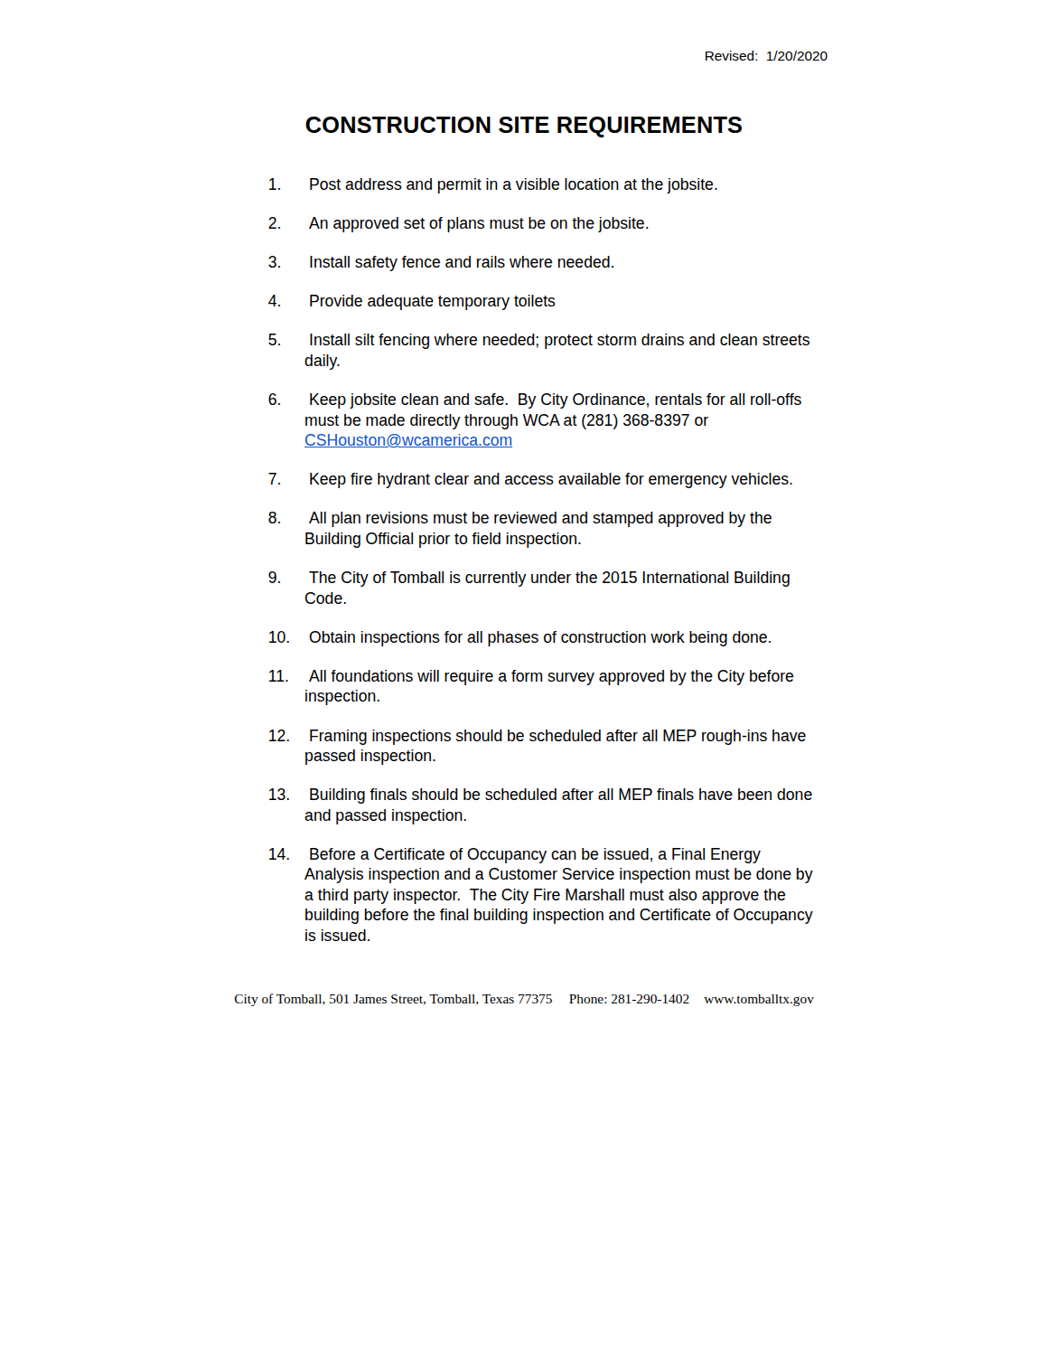Revised: 1/20/2020
CONSTRUCTION SITE REQUIREMENTS
1. Post address and permit in a visible location at the jobsite.
2. An approved set of plans must be on the jobsite.
3. Install safety fence and rails where needed.
4. Provide adequate temporary toilets
5. Install silt fencing where needed; protect storm drains and clean streets daily.
6. Keep jobsite clean and safe. By City Ordinance, rentals for all roll-offs must be made directly through WCA at (281) 368-8397 or CSHouston@wcamerica.com
7. Keep fire hydrant clear and access available for emergency vehicles.
8. All plan revisions must be reviewed and stamped approved by the Building Official prior to field inspection.
9. The City of Tomball is currently under the 2015 International Building Code.
10. Obtain inspections for all phases of construction work being done.
11. All foundations will require a form survey approved by the City before inspection.
12. Framing inspections should be scheduled after all MEP rough-ins have passed inspection.
13. Building finals should be scheduled after all MEP finals have been done and passed inspection.
14. Before a Certificate of Occupancy can be issued, a Final Energy Analysis inspection and a Customer Service inspection must be done by a third party inspector. The City Fire Marshall must also approve the building before the final building inspection and Certificate of Occupancy is issued.
City of Tomball, 501 James Street, Tomball, Texas 77375 Phone: 281-290-1402 www.tomballtx.gov